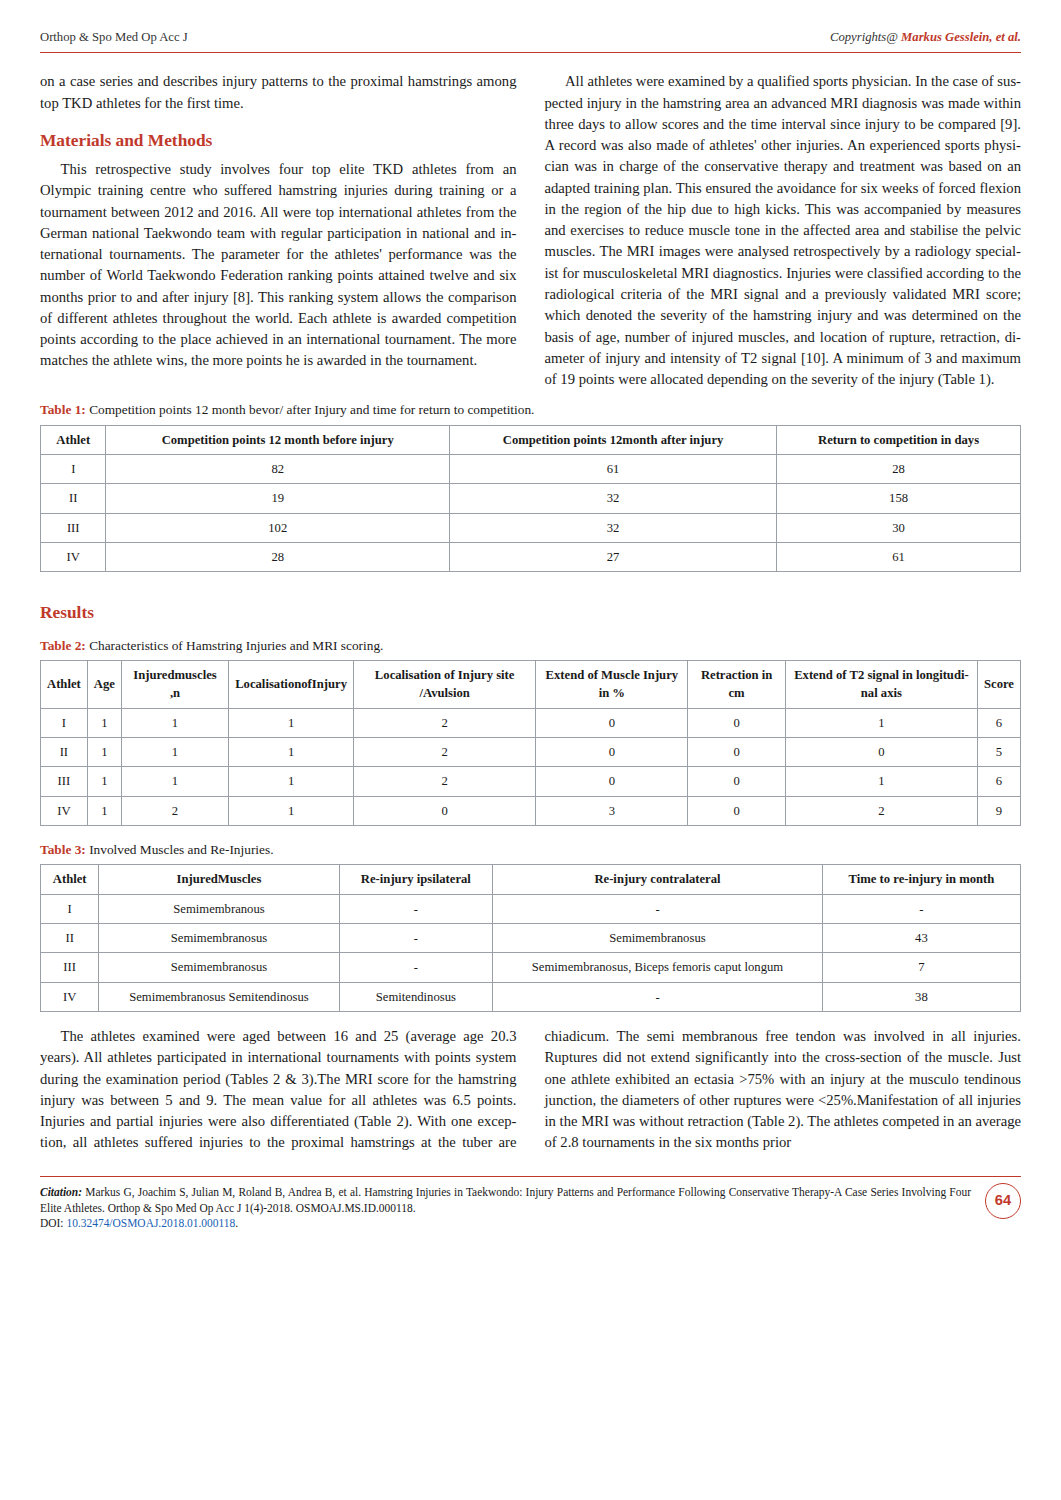Orthop & Spo Med Op Acc J
Copyrights@ Markus Gesslein, et al.
on a case series and describes injury patterns to the proximal hamstrings among top TKD athletes for the first time.
Materials and Methods
This retrospective study involves four top elite TKD athletes from an Olympic training centre who suffered hamstring injuries during training or a tournament between 2012 and 2016. All were top international athletes from the German national Taekwondo team with regular participation in national and international tournaments. The parameter for the athletes' performance was the number of World Taekwondo Federation ranking points attained twelve and six months prior to and after injury [8]. This ranking system allows the comparison of different athletes throughout the world. Each athlete is awarded competition points according to the place achieved in an international tournament. The more matches the athlete wins, the more points he is awarded in the tournament.
All athletes were examined by a qualified sports physician. In the case of suspected injury in the hamstring area an advanced MRI diagnosis was made within three days to allow scores and the time interval since injury to be compared [9]. A record was also made of athletes' other injuries. An experienced sports physician was in charge of the conservative therapy and treatment was based on an adapted training plan. This ensured the avoidance for six weeks of forced flexion in the region of the hip due to high kicks. This was accompanied by measures and exercises to reduce muscle tone in the affected area and stabilise the pelvic muscles. The MRI images were analysed retrospectively by a radiology specialist for musculoskeletal MRI diagnostics. Injuries were classified according to the radiological criteria of the MRI signal and a previously validated MRI score; which denoted the severity of the hamstring injury and was determined on the basis of age, number of injured muscles, and location of rupture, retraction, diameter of injury and intensity of T2 signal [10]. A minimum of 3 and maximum of 19 points were allocated depending on the severity of the injury (Table 1).
Table 1: Competition points 12 month bevor/ after Injury and time for return to competition.
| Athlet | Competition points 12 month before injury | Competition points 12month after injury | Return to competition in days |
| --- | --- | --- | --- |
| I | 82 | 61 | 28 |
| II | 19 | 32 | 158 |
| III | 102 | 32 | 30 |
| IV | 28 | 27 | 61 |
Results
Table 2: Characteristics of Hamstring Injuries and MRI scoring.
| Athlet | Age | Injuredmuscles ,n | LocalisationofInjury | Localisation of Injury site /Avulsion | Extend of Muscle Injury in % | Retraction in cm | Extend of T2 signal in longitudinal axis | Score |
| --- | --- | --- | --- | --- | --- | --- | --- | --- |
| I | 1 | 1 | 1 | 2 | 0 | 0 | 1 | 6 |
| II | 1 | 1 | 1 | 2 | 0 | 0 | 0 | 5 |
| III | 1 | 1 | 1 | 2 | 0 | 0 | 1 | 6 |
| IV | 1 | 2 | 1 | 0 | 3 | 0 | 2 | 9 |
Table 3: Involved Muscles and Re-Injuries.
| Athlet | InjuredMuscles | Re-injury ipsilateral | Re-injury contralateral | Time to re-injury in month |
| --- | --- | --- | --- | --- |
| I | Semimembranous | - | - | - |
| II | Semimembranosus | - | Semimembranosus | 43 |
| III | Semimembranosus | - | Semimembranosus, Biceps femoris caput longum | 7 |
| IV | Semimembranosus Semitendinosus | Semitendinosus | - | 38 |
The athletes examined were aged between 16 and 25 (average age 20.3 years). All athletes participated in international tournaments with points system during the examination period (Tables 2 & 3).The MRI score for the hamstring injury was between 5 and 9. The mean value for all athletes was 6.5 points. Injuries and partial injuries were also differentiated (Table 2). With one exception, all athletes suffered injuries to the proximal hamstrings at the tuber are chiadicum. The semi membranous free tendon was involved in all injuries. Ruptures did not extend significantly into the cross-section of the muscle. Just one athlete exhibited an ectasia >75% with an injury at the musculo tendinous junction, the diameters of other ruptures were <25%.Manifestation of all injuries in the MRI was without retraction (Table 2). The athletes competed in an average of 2.8 tournaments in the six months prior
64
Citation: Markus G, Joachim S, Julian M, Roland B, Andrea B, et al. Hamstring Injuries in Taekwondo: Injury Patterns and Performance Following Conservative Therapy-A Case Series Involving Four Elite Athletes. Orthop & Spo Med Op Acc J 1(4)-2018. OSMOAJ.MS.ID.000118.
DOI: 10.32474/OSMOAJ.2018.01.000118.